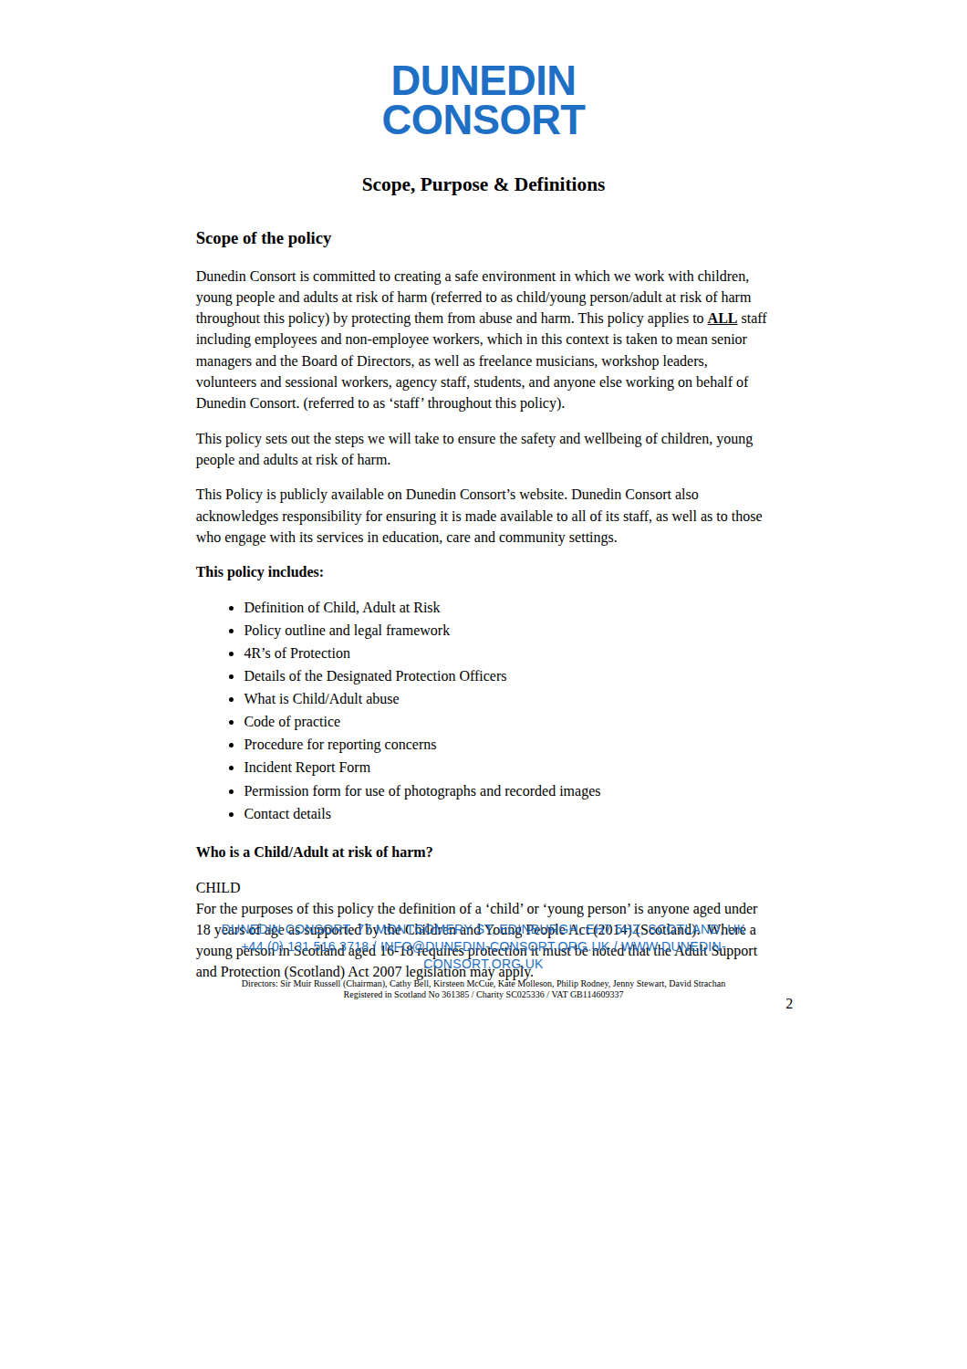DUNEDIN
CONSORT
Scope, Purpose & Definitions
Scope of the policy
Dunedin Consort is committed to creating a safe environment in which we work with children, young people and adults at risk of harm (referred to as child/young person/adult at risk of harm throughout this policy) by protecting them from abuse and harm. This policy applies to ALL staff including employees and non-employee workers, which in this context is taken to mean senior managers and the Board of Directors, as well as freelance musicians, workshop leaders, volunteers and sessional workers, agency staff, students, and anyone else working on behalf of Dunedin Consort. (referred to as ‘staff’ throughout this policy).
This policy sets out the steps we will take to ensure the safety and wellbeing of children, young people and adults at risk of harm.
This Policy is publicly available on Dunedin Consort’s website. Dunedin Consort also acknowledges responsibility for ensuring it is made available to all of its staff, as well as to those who engage with its services in education, care and community settings.
This policy includes:
Definition of Child, Adult at Risk
Policy outline and legal framework
4R’s of Protection
Details of the Designated Protection Officers
What is Child/Adult abuse
Code of practice
Procedure for reporting concerns
Incident Report Form
Permission form for use of photographs and recorded images
Contact details
Who is a Child/Adult at risk of harm?
CHILD
For the purposes of this policy the definition of a ‘child’ or ‘young person’ is anyone aged under 18 years of age as supported by the Children and Young People Act (2014) (Scotland). Where a young person in Scotland aged 16-18 requires protection it must be noted that the Adult Support and Protection (Scotland) Act 2007 legislation may apply.
DUNEDIN CONSORT, 77 MONTGOMERY ST, EDINBURGH, EH7 5HZ, SCOTLAND, UK
+44 (0) 131 516 3718 / INFO@DUNEDIN-CONSORT.ORG.UK / WWW.DUNEDIN-CONSORT.ORG.UK
Directors: Sir Muir Russell (Chairman), Cathy Bell, Kirsteen McCue, Kate Molleson, Philip Rodney, Jenny Stewart, David Strachan
Registered in Scotland No 361385 / Charity SC025336 / VAT GB114609337
2